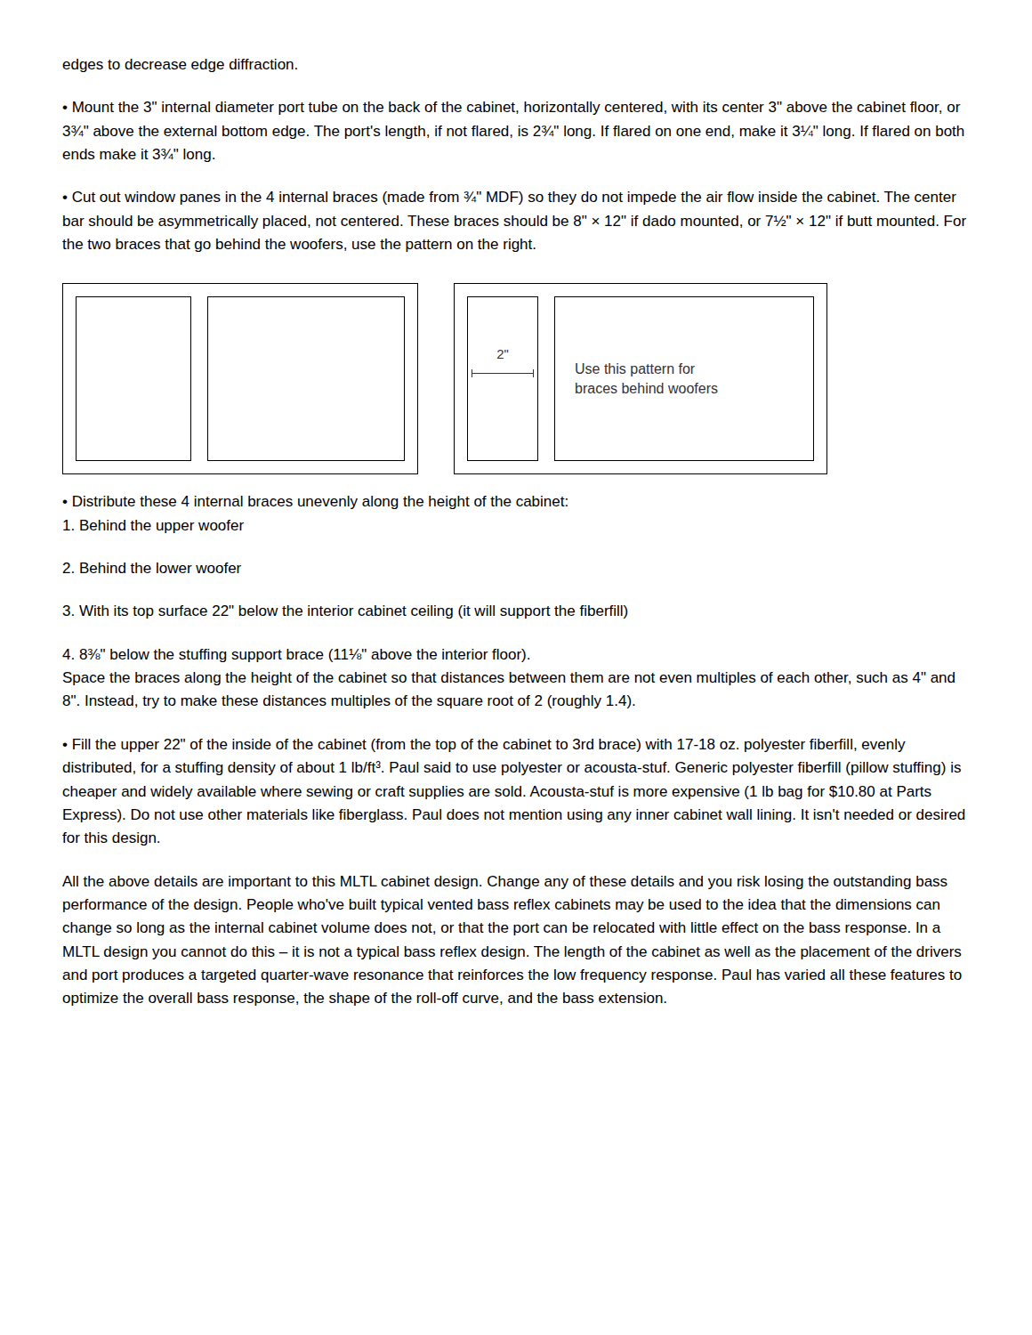edges to decrease edge diffraction.
• Mount the 3" internal diameter port tube on the back of the cabinet, horizontally centered, with its center 3" above the cabinet floor, or 3¾" above the external bottom edge. The port's length, if not flared, is 2¾" long. If flared on one end, make it 3¼" long. If flared on both ends make it 3¾" long.
• Cut out window panes in the 4 internal braces (made from ¾" MDF) so they do not impede the air flow inside the cabinet. The center bar should be asymmetrically placed, not centered. These braces should be 8" × 12" if dado mounted, or 7½" × 12" if butt mounted. For the two braces that go behind the woofers, use the pattern on the right.
2"
Use this pattern for
braces behind woofers
• Distribute these 4 internal braces unevenly along the height of the cabinet:
1. Behind the upper woofer
2. Behind the lower woofer
3. With its top surface 22" below the interior cabinet ceiling (it will support the fiberfill)
4. 8⅜" below the stuffing support brace (11⅛" above the interior floor).
Space the braces along the height of the cabinet so that distances between them are not even multiples of each other, such as 4" and 8". Instead, try to make these distances multiples of the square root of 2 (roughly 1.4).
• Fill the upper 22" of the inside of the cabinet (from the top of the cabinet to 3rd brace) with 17-18 oz. polyester fiberfill, evenly distributed, for a stuffing density of about 1 lb/ft³. Paul said to use polyester or acousta-stuf. Generic polyester fiberfill (pillow stuffing) is cheaper and widely available where sewing or craft supplies are sold. Acousta-stuf is more expensive (1 lb bag for $10.80 at Parts Express). Do not use other materials like fiberglass. Paul does not mention using any inner cabinet wall lining. It isn't needed or desired for this design.
All the above details are important to this MLTL cabinet design. Change any of these details and you risk losing the outstanding bass performance of the design. People who've built typical vented bass reflex cabinets may be used to the idea that the dimensions can change so long as the internal cabinet volume does not, or that the port can be relocated with little effect on the bass response. In a MLTL design you cannot do this – it is not a typical bass reflex design. The length of the cabinet as well as the placement of the drivers and port produces a targeted quarter-wave resonance that reinforces the low frequency response. Paul has varied all these features to optimize the overall bass response, the shape of the roll-off curve, and the bass extension.